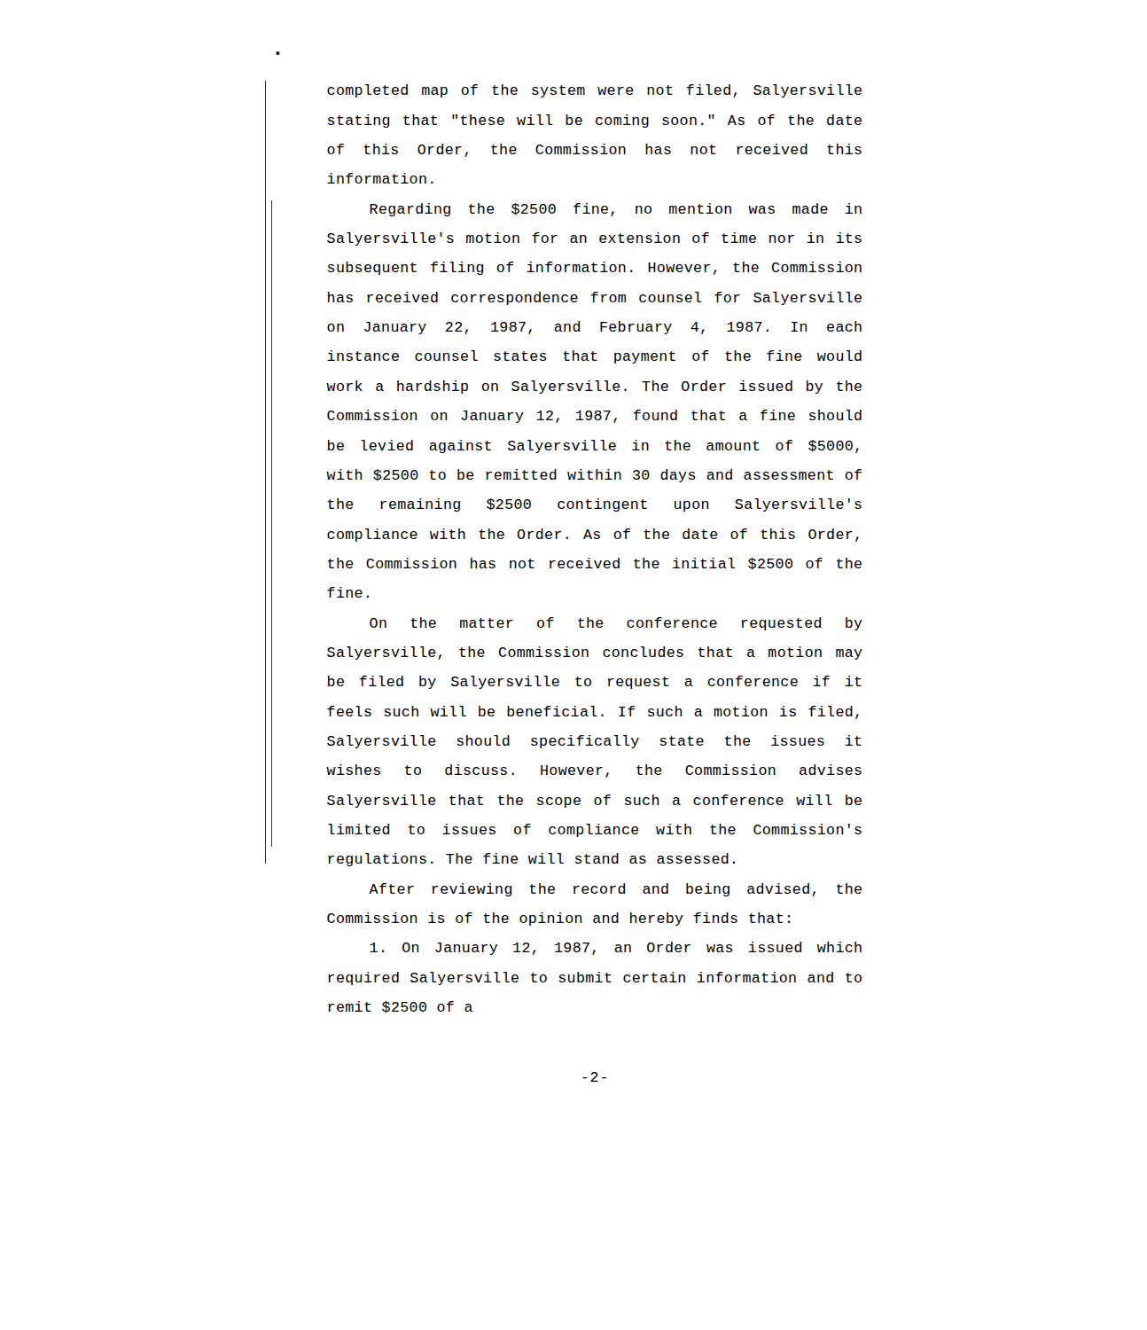•
completed map of the system were not filed, Salyersville stating that "these will be coming soon." As of the date of this Order, the Commission has not received this information.
Regarding the $2500 fine, no mention was made in Salyersville's motion for an extension of time nor in its subsequent filing of information. However, the Commission has received correspondence from counsel for Salyersville on January 22, 1987, and February 4, 1987. In each instance counsel states that payment of the fine would work a hardship on Salyersville. The Order issued by the Commission on January 12, 1987, found that a fine should be levied against Salyersville in the amount of $5000, with $2500 to be remitted within 30 days and assessment of the remaining $2500 contingent upon Salyersville's compliance with the Order. As of the date of this Order, the Commission has not received the initial $2500 of the fine.
On the matter of the conference requested by Salyersville, the Commission concludes that a motion may be filed by Salyersville to request a conference if it feels such will be beneficial. If such a motion is filed, Salyersville should specifically state the issues it wishes to discuss. However, the Commission advises Salyersville that the scope of such a conference will be limited to issues of compliance with the Commission's regulations. The fine will stand as assessed.
After reviewing the record and being advised, the Commission is of the opinion and hereby finds that:
1. On January 12, 1987, an Order was issued which required Salyersville to submit certain information and to remit $2500 of a
-2-